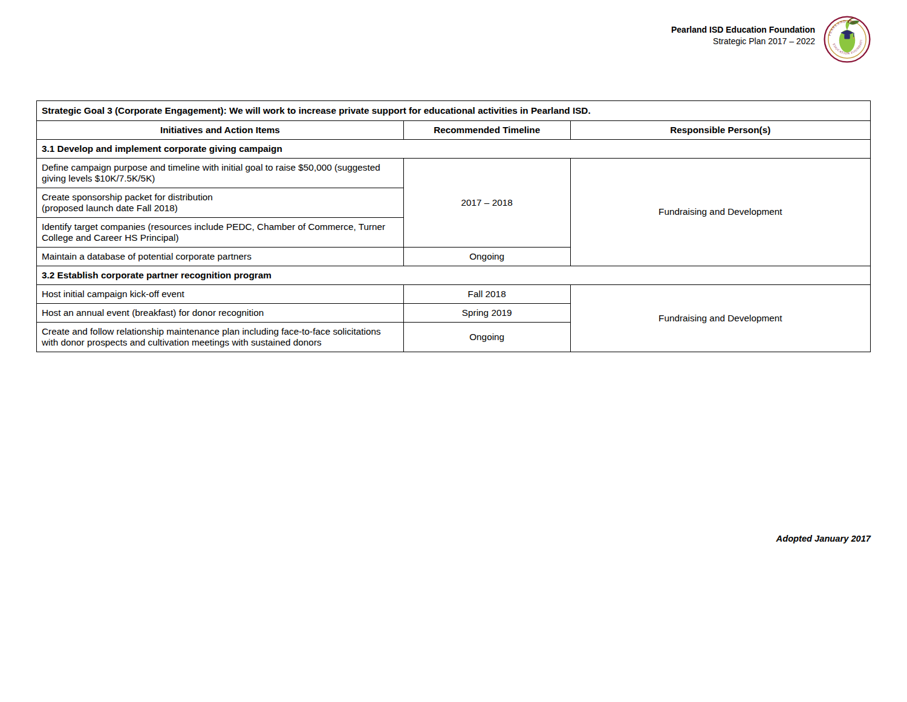Pearland ISD Education Foundation
Strategic Plan 2017 – 2022
PEARLAND ISD EDUCATION FOUNDATION
| Strategic Goal 3 (Corporate Engagement): We will work to increase private support for educational activities in Pearland ISD. |
| Initiatives and Action Items | Recommended Timeline | Responsible Person(s) |
| 3.1 Develop and implement corporate giving campaign |
| Define campaign purpose and timeline with initial goal to raise $50,000 (suggested giving levels $10K/7.5K/5K) | 2017 – 2018 | Fundraising and Development |
| Create sponsorship packet for distribution (proposed launch date Fall 2018) |
| Identify target companies (resources include PEDC, Chamber of Commerce, Turner College and Career HS Principal) |
| Maintain a database of potential corporate partners | Ongoing |
| 3.2 Establish corporate partner recognition program |
| Host initial campaign kick-off event | Fall 2018 | Fundraising and Development |
| Host an annual event (breakfast) for donor recognition | Spring 2019 |
| Create and follow relationship maintenance plan including face-to-face solicitations with donor prospects and cultivation meetings with sustained donors | Ongoing |
Adopted January 2017